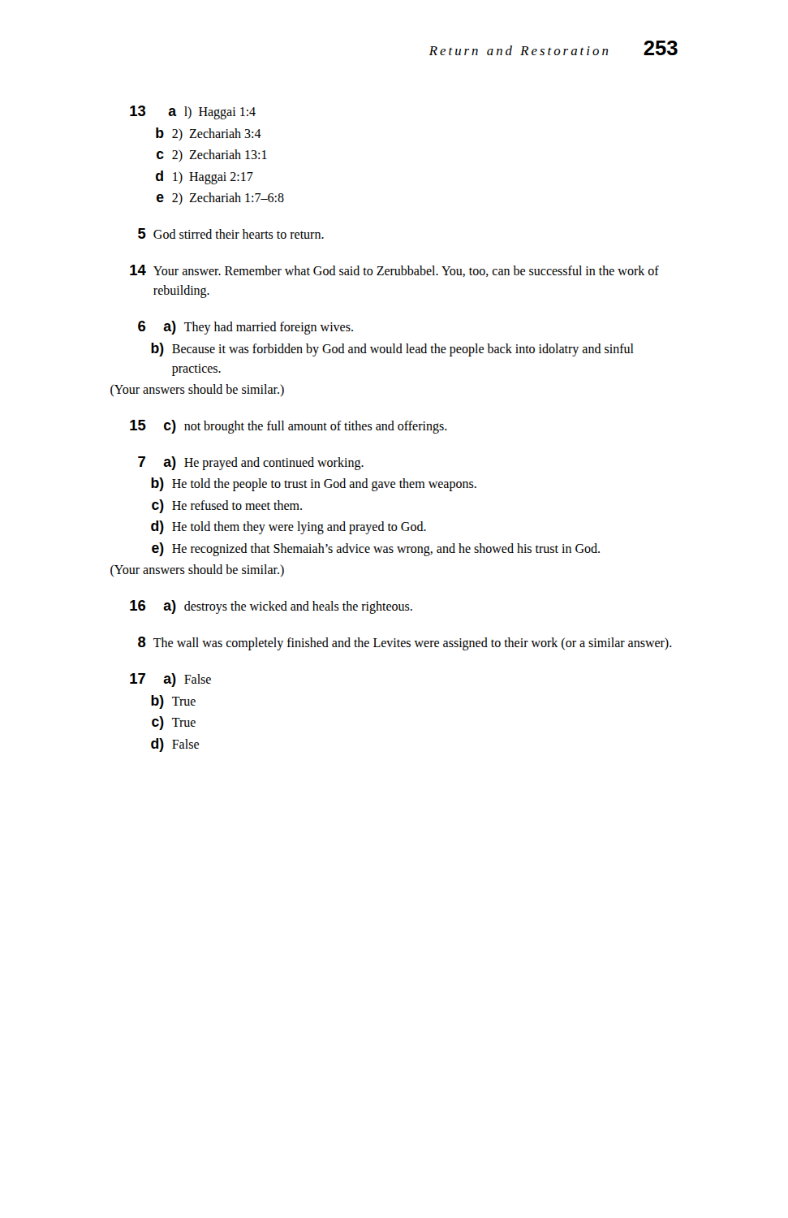Return and Restoration 253
13 a l) Haggai 1:4
b 2) Zechariah 3:4
c 2) Zechariah 13:1
d 1) Haggai 2:17
e 2) Zechariah 1:7–6:8
5 God stirred their hearts to return.
14 Your answer. Remember what God said to Zerubbabel. You, too, can be successful in the work of rebuilding.
6 a) They had married foreign wives.
b) Because it was forbidden by God and would lead the people back into idolatry and sinful practices.
(Your answers should be similar.)
15 c) not brought the full amount of tithes and offerings.
7 a) He prayed and continued working.
b) He told the people to trust in God and gave them weapons.
c) He refused to meet them.
d) He told them they were lying and prayed to God.
e) He recognized that Shemaiah’s advice was wrong, and he showed his trust in God.
(Your answers should be similar.)
16 a) destroys the wicked and heals the righteous.
8 The wall was completely finished and the Levites were assigned to their work (or a similar answer).
17 a) False
b) True
c) True
d) False